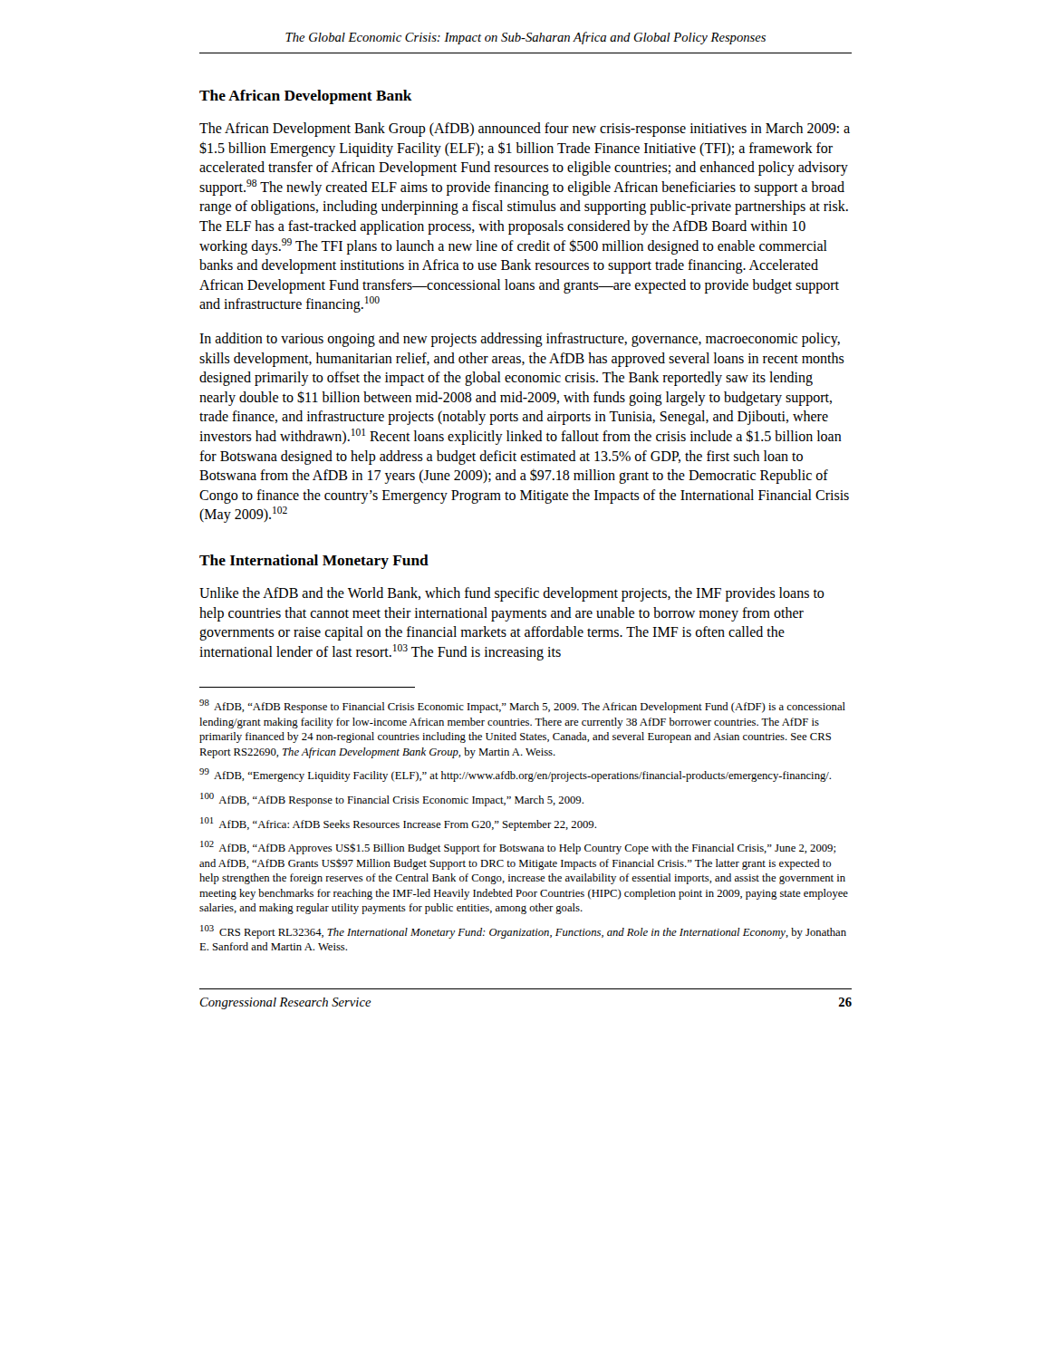The Global Economic Crisis: Impact on Sub-Saharan Africa and Global Policy Responses
The African Development Bank
The African Development Bank Group (AfDB) announced four new crisis-response initiatives in March 2009: a $1.5 billion Emergency Liquidity Facility (ELF); a $1 billion Trade Finance Initiative (TFI); a framework for accelerated transfer of African Development Fund resources to eligible countries; and enhanced policy advisory support.98 The newly created ELF aims to provide financing to eligible African beneficiaries to support a broad range of obligations, including underpinning a fiscal stimulus and supporting public-private partnerships at risk. The ELF has a fast-tracked application process, with proposals considered by the AfDB Board within 10 working days.99 The TFI plans to launch a new line of credit of $500 million designed to enable commercial banks and development institutions in Africa to use Bank resources to support trade financing. Accelerated African Development Fund transfers—concessional loans and grants—are expected to provide budget support and infrastructure financing.100
In addition to various ongoing and new projects addressing infrastructure, governance, macroeconomic policy, skills development, humanitarian relief, and other areas, the AfDB has approved several loans in recent months designed primarily to offset the impact of the global economic crisis. The Bank reportedly saw its lending nearly double to $11 billion between mid-2008 and mid-2009, with funds going largely to budgetary support, trade finance, and infrastructure projects (notably ports and airports in Tunisia, Senegal, and Djibouti, where investors had withdrawn).101 Recent loans explicitly linked to fallout from the crisis include a $1.5 billion loan for Botswana designed to help address a budget deficit estimated at 13.5% of GDP, the first such loan to Botswana from the AfDB in 17 years (June 2009); and a $97.18 million grant to the Democratic Republic of Congo to finance the country’s Emergency Program to Mitigate the Impacts of the International Financial Crisis (May 2009).102
The International Monetary Fund
Unlike the AfDB and the World Bank, which fund specific development projects, the IMF provides loans to help countries that cannot meet their international payments and are unable to borrow money from other governments or raise capital on the financial markets at affordable terms. The IMF is often called the international lender of last resort.103 The Fund is increasing its
98 AfDB, “AfDB Response to Financial Crisis Economic Impact,” March 5, 2009. The African Development Fund (AfDF) is a concessional lending/grant making facility for low-income African member countries. There are currently 38 AfDF borrower countries. The AfDF is primarily financed by 24 non-regional countries including the United States, Canada, and several European and Asian countries. See CRS Report RS22690, The African Development Bank Group, by Martin A. Weiss.
99 AfDB, “Emergency Liquidity Facility (ELF),” at http://www.afdb.org/en/projects-operations/financial-products/emergency-financing/.
100 AfDB, “AfDB Response to Financial Crisis Economic Impact,” March 5, 2009.
101 AfDB, “Africa: AfDB Seeks Resources Increase From G20,” September 22, 2009.
102 AfDB, “AfDB Approves US$1.5 Billion Budget Support for Botswana to Help Country Cope with the Financial Crisis,” June 2, 2009; and AfDB, “AfDB Grants US$97 Million Budget Support to DRC to Mitigate Impacts of Financial Crisis.” The latter grant is expected to help strengthen the foreign reserves of the Central Bank of Congo, increase the availability of essential imports, and assist the government in meeting key benchmarks for reaching the IMF-led Heavily Indebted Poor Countries (HIPC) completion point in 2009, paying state employee salaries, and making regular utility payments for public entities, among other goals.
103 CRS Report RL32364, The International Monetary Fund: Organization, Functions, and Role in the International Economy, by Jonathan E. Sanford and Martin A. Weiss.
Congressional Research Service 26